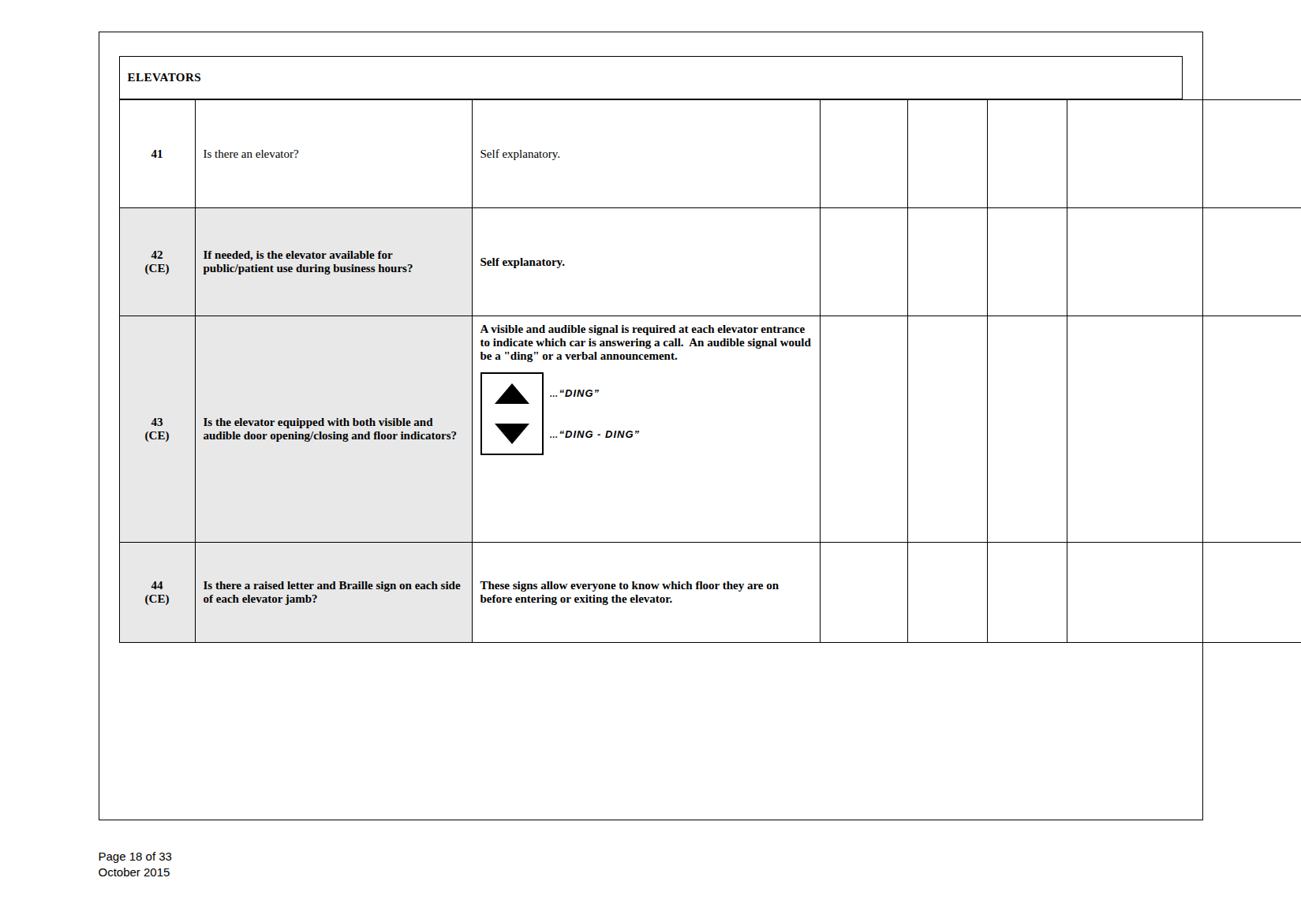| ELEVATORS |
| 41 | Is there an elevator? | Self explanatory. | | | | |
| 42 (CE) | If needed, is the elevator available for public/patient use during business hours? | Self explanatory. | | | | |
| 43 (CE) | Is the elevator equipped with both visible and audible door opening/closing and floor indicators? | A visible and audible signal is required at each elevator entrance to indicate which car is answering a call. An audible signal would be a "ding" or a verbal announcement. … “DING” … “DING - DING” | | | | |
| 44 (CE) | Is there a raised letter and Braille sign on each side of each elevator jamb? | These signs allow everyone to know which floor they are on before entering or exiting the elevator. | | | | |
Page 18 of 33
October 2015